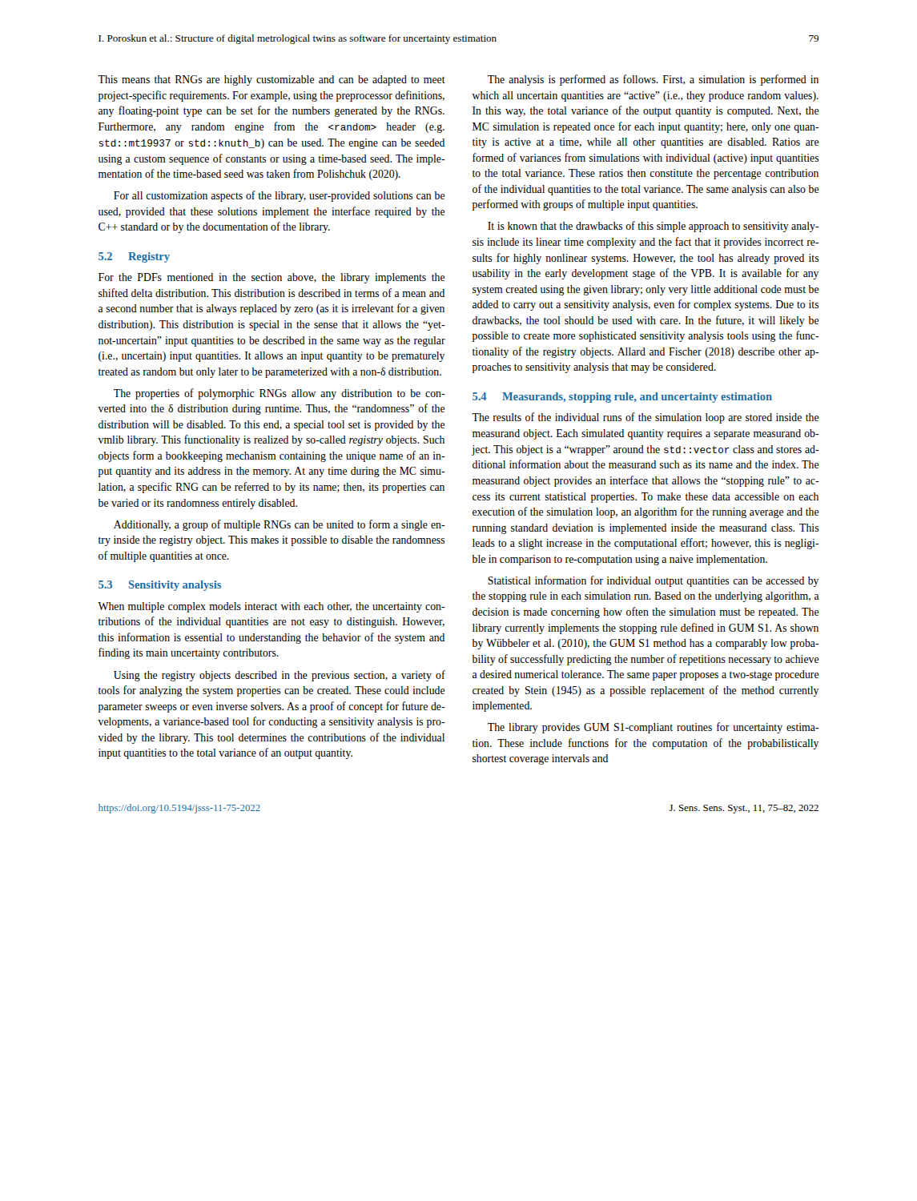I. Poroskun et al.: Structure of digital metrological twins as software for uncertainty estimation
79
This means that RNGs are highly customizable and can be adapted to meet project-specific requirements. For example, using the preprocessor definitions, any floating-point type can be set for the numbers generated by the RNGs. Furthermore, any random engine from the <random> header (e.g. std::mt19937 or std::knuth_b) can be used. The engine can be seeded using a custom sequence of constants or using a time-based seed. The implementation of the time-based seed was taken from Polishchuk (2020).
For all customization aspects of the library, user-provided solutions can be used, provided that these solutions implement the interface required by the C++ standard or by the documentation of the library.
5.2 Registry
For the PDFs mentioned in the section above, the library implements the shifted delta distribution. This distribution is described in terms of a mean and a second number that is always replaced by zero (as it is irrelevant for a given distribution). This distribution is special in the sense that it allows the “yet-not-uncertain” input quantities to be described in the same way as the regular (i.e., uncertain) input quantities. It allows an input quantity to be prematurely treated as random but only later to be parameterized with a non-δ distribution.
The properties of polymorphic RNGs allow any distribution to be converted into the δ distribution during runtime. Thus, the “randomness” of the distribution will be disabled. To this end, a special tool set is provided by the vmlib library. This functionality is realized by so-called registry objects. Such objects form a bookkeeping mechanism containing the unique name of an input quantity and its address in the memory. At any time during the MC simulation, a specific RNG can be referred to by its name; then, its properties can be varied or its randomness entirely disabled.
Additionally, a group of multiple RNGs can be united to form a single entry inside the registry object. This makes it possible to disable the randomness of multiple quantities at once.
5.3 Sensitivity analysis
When multiple complex models interact with each other, the uncertainty contributions of the individual quantities are not easy to distinguish. However, this information is essential to understanding the behavior of the system and finding its main uncertainty contributors.
Using the registry objects described in the previous section, a variety of tools for analyzing the system properties can be created. These could include parameter sweeps or even inverse solvers. As a proof of concept for future developments, a variance-based tool for conducting a sensitivity analysis is provided by the library. This tool determines the contributions of the individual input quantities to the total variance of an output quantity.
The analysis is performed as follows. First, a simulation is performed in which all uncertain quantities are “active” (i.e., they produce random values). In this way, the total variance of the output quantity is computed. Next, the MC simulation is repeated once for each input quantity; here, only one quantity is active at a time, while all other quantities are disabled. Ratios are formed of variances from simulations with individual (active) input quantities to the total variance. These ratios then constitute the percentage contribution of the individual quantities to the total variance. The same analysis can also be performed with groups of multiple input quantities.
It is known that the drawbacks of this simple approach to sensitivity analysis include its linear time complexity and the fact that it provides incorrect results for highly nonlinear systems. However, the tool has already proved its usability in the early development stage of the VPB. It is available for any system created using the given library; only very little additional code must be added to carry out a sensitivity analysis, even for complex systems. Due to its drawbacks, the tool should be used with care. In the future, it will likely be possible to create more sophisticated sensitivity analysis tools using the functionality of the registry objects. Allard and Fischer (2018) describe other approaches to sensitivity analysis that may be considered.
5.4 Measurands, stopping rule, and uncertainty estimation
The results of the individual runs of the simulation loop are stored inside the measurand object. Each simulated quantity requires a separate measurand object. This object is a “wrapper” around the std::vector class and stores additional information about the measurand such as its name and the index. The measurand object provides an interface that allows the “stopping rule” to access its current statistical properties. To make these data accessible on each execution of the simulation loop, an algorithm for the running average and the running standard deviation is implemented inside the measurand class. This leads to a slight increase in the computational effort; however, this is negligible in comparison to re-computation using a naive implementation.
Statistical information for individual output quantities can be accessed by the stopping rule in each simulation run. Based on the underlying algorithm, a decision is made concerning how often the simulation must be repeated. The library currently implements the stopping rule defined in GUM S1. As shown by Wübbeler et al. (2010), the GUM S1 method has a comparably low probability of successfully predicting the number of repetitions necessary to achieve a desired numerical tolerance. The same paper proposes a two-stage procedure created by Stein (1945) as a possible replacement of the method currently implemented.
The library provides GUM S1-compliant routines for uncertainty estimation. These include functions for the computation of the probabilistically shortest coverage intervals and
https://doi.org/10.5194/jsss-11-75-2022
J. Sens. Sens. Syst., 11, 75–82, 2022